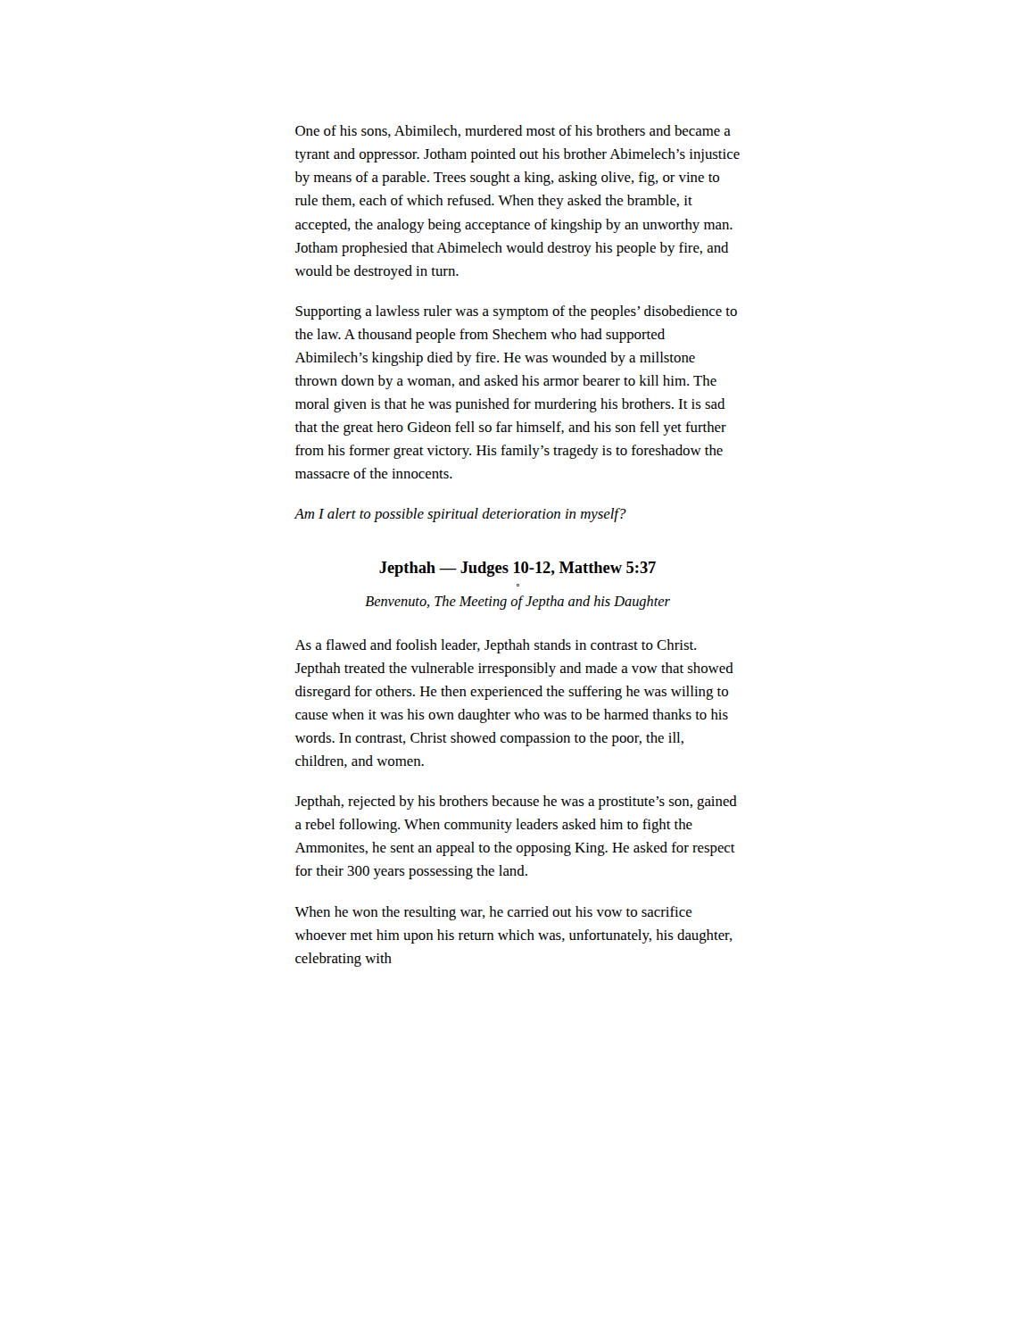One of his sons, Abimilech, murdered most of his brothers and became a tyrant and oppressor. Jotham pointed out his brother Abimelech’s injustice by means of a parable. Trees sought a king, asking olive, fig, or vine to rule them, each of which refused. When they asked the bramble, it accepted, the analogy being acceptance of kingship by an unworthy man. Jotham prophesied that Abimelech would destroy his people by fire, and would be destroyed in turn.
Supporting a lawless ruler was a symptom of the peoples’ disobedience to the law. A thousand people from Shechem who had supported Abimilech’s kingship died by fire. He was wounded by a millstone thrown down by a woman, and asked his armor bearer to kill him. The moral given is that he was punished for murdering his brothers. It is sad that the great hero Gideon fell so far himself, and his son fell yet further from his former great victory. His family’s tragedy is to foreshadow the massacre of the innocents.
Am I alert to possible spiritual deterioration in myself?
Jepthah — Judges 10-12, Matthew 5:37
Benvenuto, The Meeting of Jeptha and his Daughter
As a flawed and foolish leader, Jepthah stands in contrast to Christ. Jepthah treated the vulnerable irresponsibly and made a vow that showed disregard for others. He then experienced the suffering he was willing to cause when it was his own daughter who was to be harmed thanks to his words. In contrast, Christ showed compassion to the poor, the ill, children, and women.
Jepthah, rejected by his brothers because he was a prostitute’s son, gained a rebel following. When community leaders asked him to fight the Ammonites, he sent an appeal to the opposing King. He asked for respect for their 300 years possessing the land.
When he won the resulting war, he carried out his vow to sacrifice whoever met him upon his return which was, unfortunately, his daughter, celebrating with